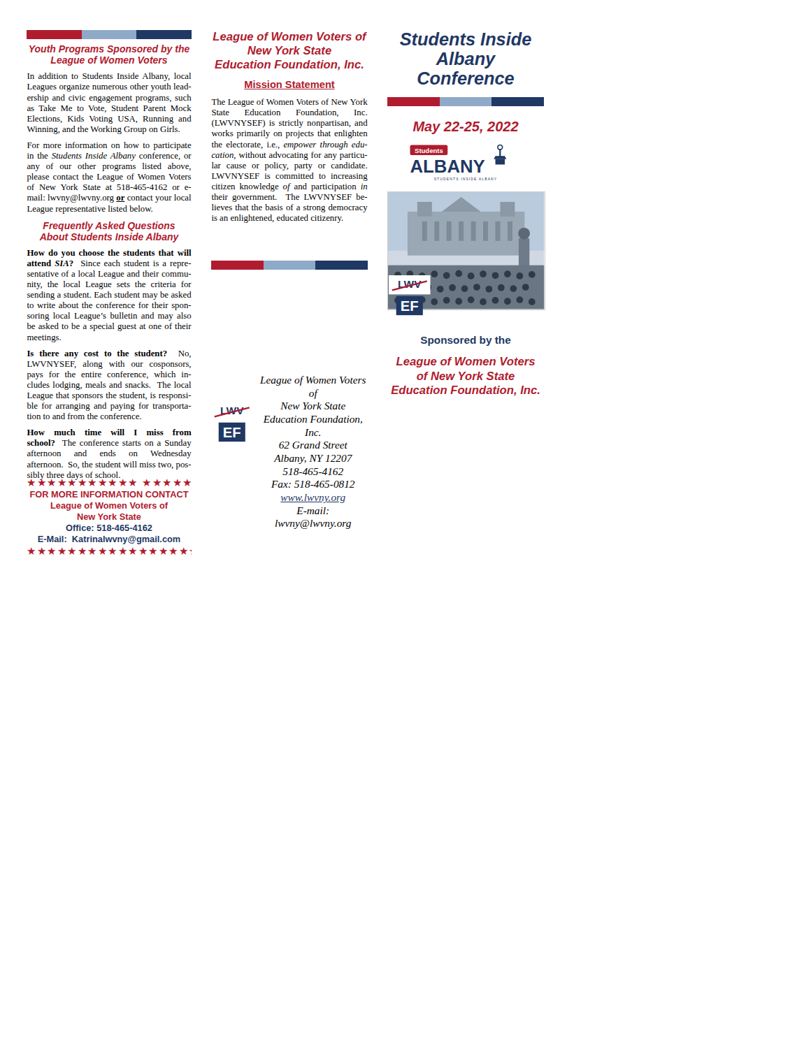Youth Programs Sponsored by the
League of Women Voters
In addition to Students Inside Albany, local Leagues organize numerous other youth leadership and civic engagement programs, such as Take Me to Vote, Student Parent Mock Elections, Kids Voting USA, Running and Winning, and the Working Group on Girls.
For more information on how to participate in the Students Inside Albany conference, or any of our other programs listed above, please contact the League of Women Voters of New York State at 518-465-4162 or e-mail: lwvny@lwvny.org or contact your local League representative listed below.
Frequently Asked Questions
About Students Inside Albany
How do you choose the students that will attend SIA? Since each student is a representative of a local League and their community, the local League sets the criteria for sending a student. Each student may be asked to write about the conference for their sponsoring local League’s bulletin and may also be asked to be a special guest at one of their meetings.
Is there any cost to the student? No, LWVNYSEF, along with our cosponsors, pays for the entire conference, which includes lodging, meals and snacks. The local League that sponsors the student, is responsible for arranging and paying for transportation to and from the conference.
How much time will I miss from school? The conference starts on a Sunday afternoon and ends on Wednesday afternoon. So, the student will miss two, possibly three days of school.
★★★★★★★★★★★ ★★★★★★
FOR MORE INFORMATION CONTACT
League of Women Voters of
New York State
Office: 518-465-4162
E-Mail: Katrinalwvny@gmail.com
★★★★★★★★★★★★★★★★★
League of Women Voters of
New York State
Education Foundation, Inc.
Mission Statement
The League of Women Voters of New York State Education Foundation, Inc. (LWVNYSEF) is strictly nonpartisan, and works primarily on projects that enlighten the electorate, i.e., empower through education, without advocating for any particular cause or policy, party or candidate. LWVNYSEF is committed to increasing citizen knowledge of and participation in their government. The LWVNYSEF believes that the basis of a strong democracy is an enlightened, educated citizenry.
LWV EF
League of Women Voters of
New York State
Education Foundation, Inc.
62 Grand Street
Albany, NY 12207
518-465-4162
Fax: 518-465-0812
www.lwvny.org
E-mail: lwvny@lwvny.org
Students Inside Albany
Conference
May 22-25, 2022
Students ALBANY STUDENTS INSIDE ALBANY
LWV EF
Sponsored by the League of Women Voters
of New York State
Education Foundation, Inc.